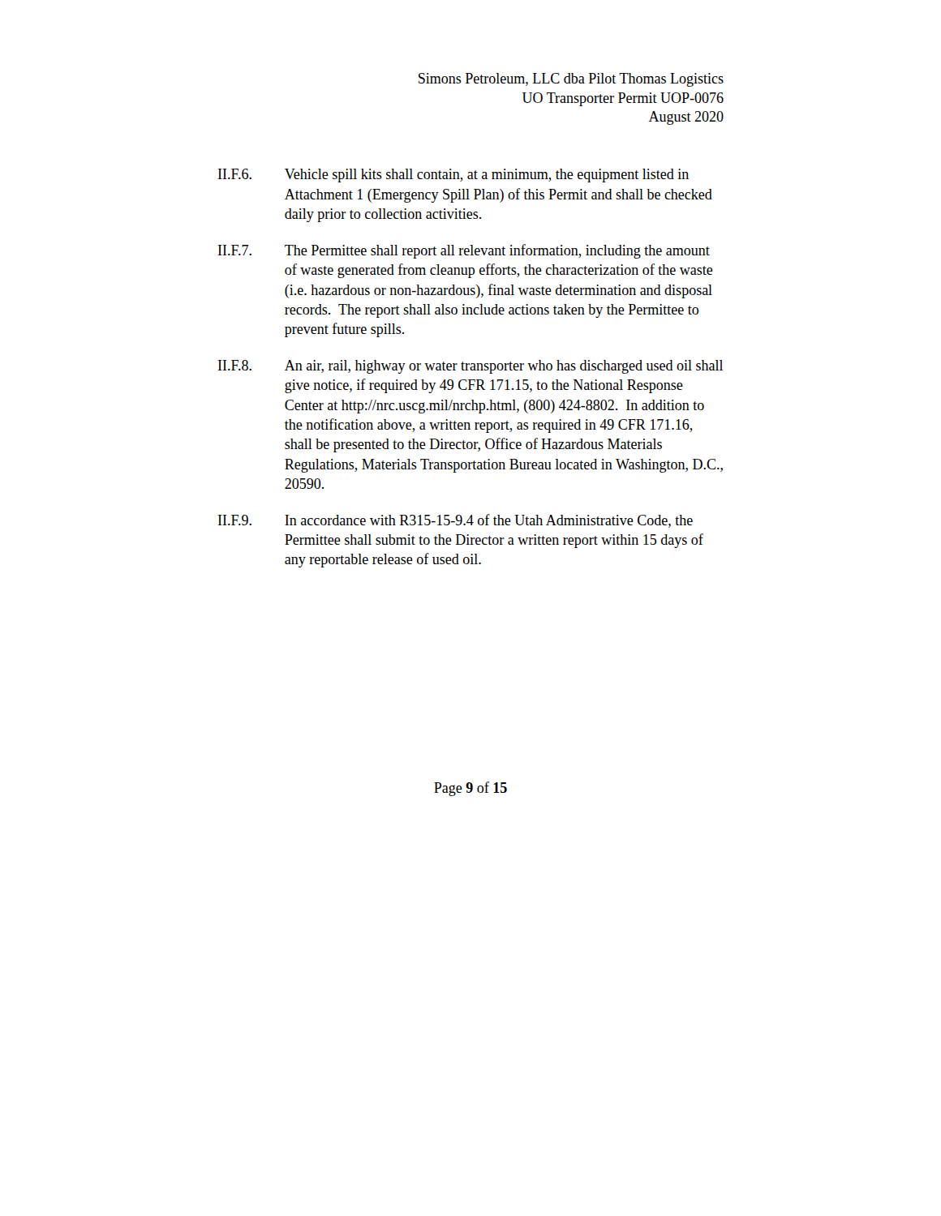Simons Petroleum, LLC dba Pilot Thomas Logistics
UO Transporter Permit UOP-0076
August 2020
II.F.6.
Vehicle spill kits shall contain, at a minimum, the equipment listed in Attachment 1 (Emergency Spill Plan) of this Permit and shall be checked daily prior to collection activities.
II.F.7.
The Permittee shall report all relevant information, including the amount of waste generated from cleanup efforts, the characterization of the waste (i.e. hazardous or non-hazardous), final waste determination and disposal records. The report shall also include actions taken by the Permittee to prevent future spills.
II.F.8.
An air, rail, highway or water transporter who has discharged used oil shall give notice, if required by 49 CFR 171.15, to the National Response Center at http://nrc.uscg.mil/nrchp.html, (800) 424-8802. In addition to the notification above, a written report, as required in 49 CFR 171.16, shall be presented to the Director, Office of Hazardous Materials Regulations, Materials Transportation Bureau located in Washington, D.C., 20590.
II.F.9.
In accordance with R315-15-9.4 of the Utah Administrative Code, the Permittee shall submit to the Director a written report within 15 days of any reportable release of used oil.
Page 9 of 15